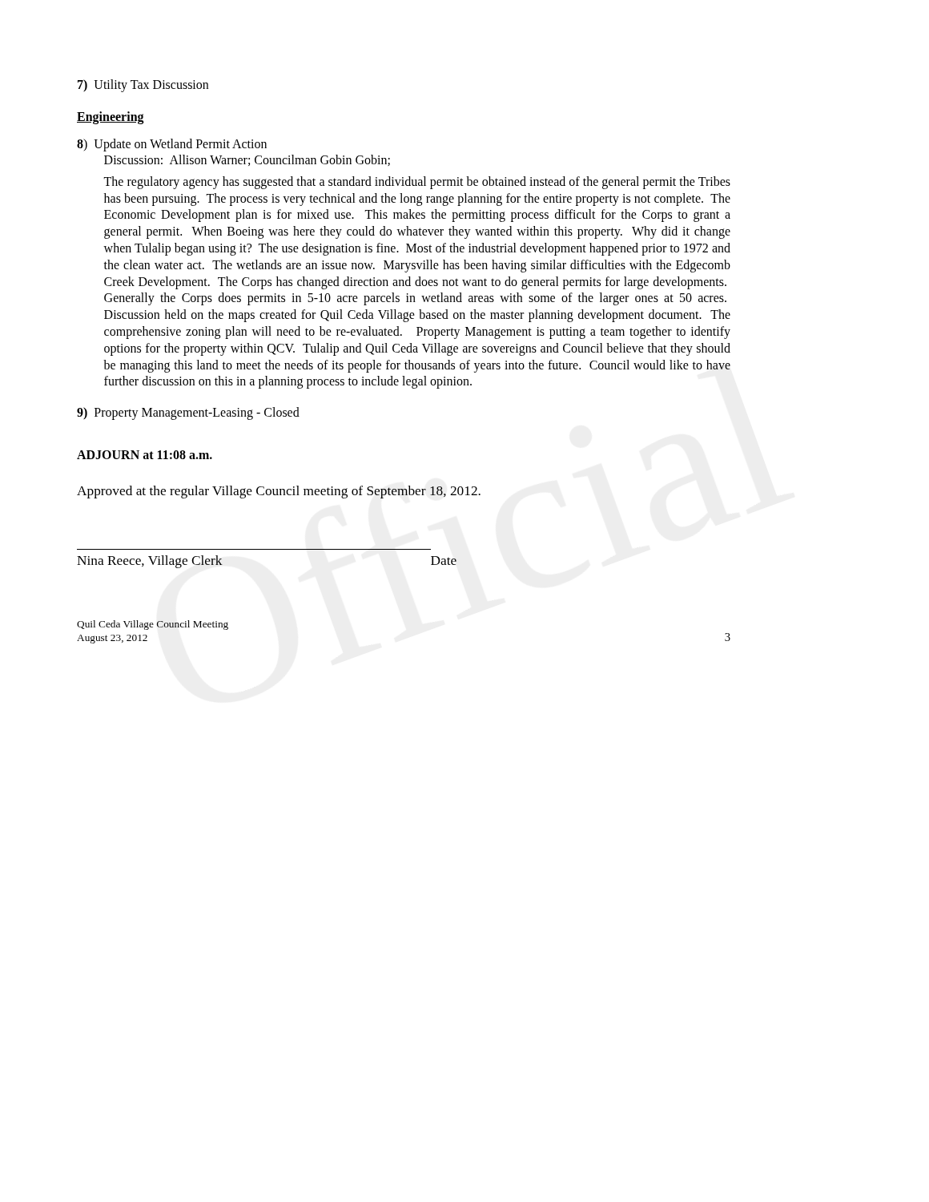Official
7) Utility Tax Discussion
Engineering
8) Update on Wetland Permit Action
Discussion: Allison Warner; Councilman Gobin Gobin;
The regulatory agency has suggested that a standard individual permit be obtained instead of the general permit the Tribes has been pursuing. The process is very technical and the long range planning for the entire property is not complete. The Economic Development plan is for mixed use. This makes the permitting process difficult for the Corps to grant a general permit. When Boeing was here they could do whatever they wanted within this property. Why did it change when Tulalip began using it? The use designation is fine. Most of the industrial development happened prior to 1972 and the clean water act. The wetlands are an issue now. Marysville has been having similar difficulties with the Edgecomb Creek Development. The Corps has changed direction and does not want to do general permits for large developments. Generally the Corps does permits in 5-10 acre parcels in wetland areas with some of the larger ones at 50 acres. Discussion held on the maps created for Quil Ceda Village based on the master planning development document. The comprehensive zoning plan will need to be re-evaluated. Property Management is putting a team together to identify options for the property within QCV. Tulalip and Quil Ceda Village are sovereigns and Council believe that they should be managing this land to meet the needs of its people for thousands of years into the future. Council would like to have further discussion on this in a planning process to include legal opinion.
9) Property Management-Leasing - Closed
ADJOURN at 11:08 a.m.
Approved at the regular Village Council meeting of September 18, 2012.
Nina Reece, Village Clerk Date
Quil Ceda Village Council Meeting
August 23, 2012
3